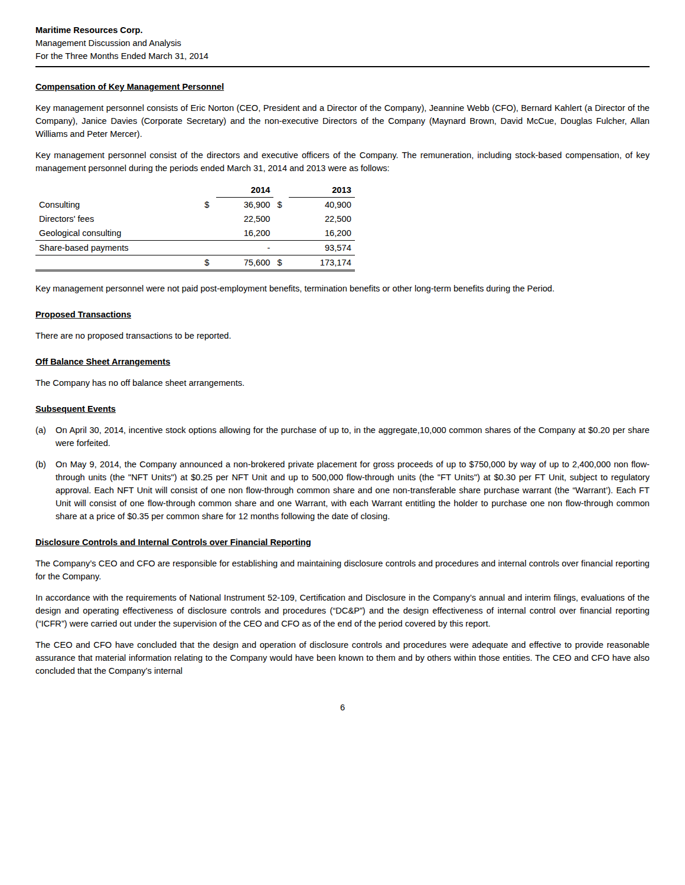Maritime Resources Corp.
Management Discussion and Analysis
For the Three Months Ended March 31, 2014
Compensation of Key Management Personnel
Key management personnel consists of Eric Norton (CEO, President and a Director of the Company), Jeannine Webb (CFO), Bernard Kahlert (a Director of the Company), Janice Davies (Corporate Secretary) and the non-executive Directors of the Company (Maynard Brown, David McCue, Douglas Fulcher, Allan Williams and Peter Mercer).
Key management personnel consist of the directors and executive officers of the Company. The remuneration, including stock-based compensation, of key management personnel during the periods ended March 31, 2014 and 2013 were as follows:
| | | 2014 | | 2013 |
| --- | --- | --- | --- | --- |
| Consulting | $ | 36,900 | $ | 40,900 |
| Directors' fees | | 22,500 | | 22,500 |
| Geological consulting | | 16,200 | | 16,200 |
| Share-based payments | | - | | 93,574 |
| | $ | 75,600 | $ | 173,174 |
Key management personnel were not paid post-employment benefits, termination benefits or other long-term benefits during the Period.
Proposed Transactions
There are no proposed transactions to be reported.
Off Balance Sheet Arrangements
The Company has no off balance sheet arrangements.
Subsequent Events
(a) On April 30, 2014, incentive stock options allowing for the purchase of up to, in the aggregate,10,000 common shares of the Company at $0.20 per share were forfeited.
(b) On May 9, 2014, the Company announced a non-brokered private placement for gross proceeds of up to $750,000 by way of up to 2,400,000 non flow-through units (the "NFT Units") at $0.25 per NFT Unit and up to 500,000 flow-through units (the "FT Units") at $0.30 per FT Unit, subject to regulatory approval. Each NFT Unit will consist of one non flow-through common share and one non-transferable share purchase warrant (the “Warrant’). Each FT Unit will consist of one flow-through common share and one Warrant, with each Warrant entitling the holder to purchase one non flow-through common share at a price of $0.35 per common share for 12 months following the date of closing.
Disclosure Controls and Internal Controls over Financial Reporting
The Company’s CEO and CFO are responsible for establishing and maintaining disclosure controls and procedures and internal controls over financial reporting for the Company.
In accordance with the requirements of National Instrument 52-109, Certification and Disclosure in the Company’s annual and interim filings, evaluations of the design and operating effectiveness of disclosure controls and procedures (“DC&P”) and the design effectiveness of internal control over financial reporting (“ICFR”) were carried out under the supervision of the CEO and CFO as of the end of the period covered by this report.
The CEO and CFO have concluded that the design and operation of disclosure controls and procedures were adequate and effective to provide reasonable assurance that material information relating to the Company would have been known to them and by others within those entities. The CEO and CFO have also concluded that the Company’s internal
6